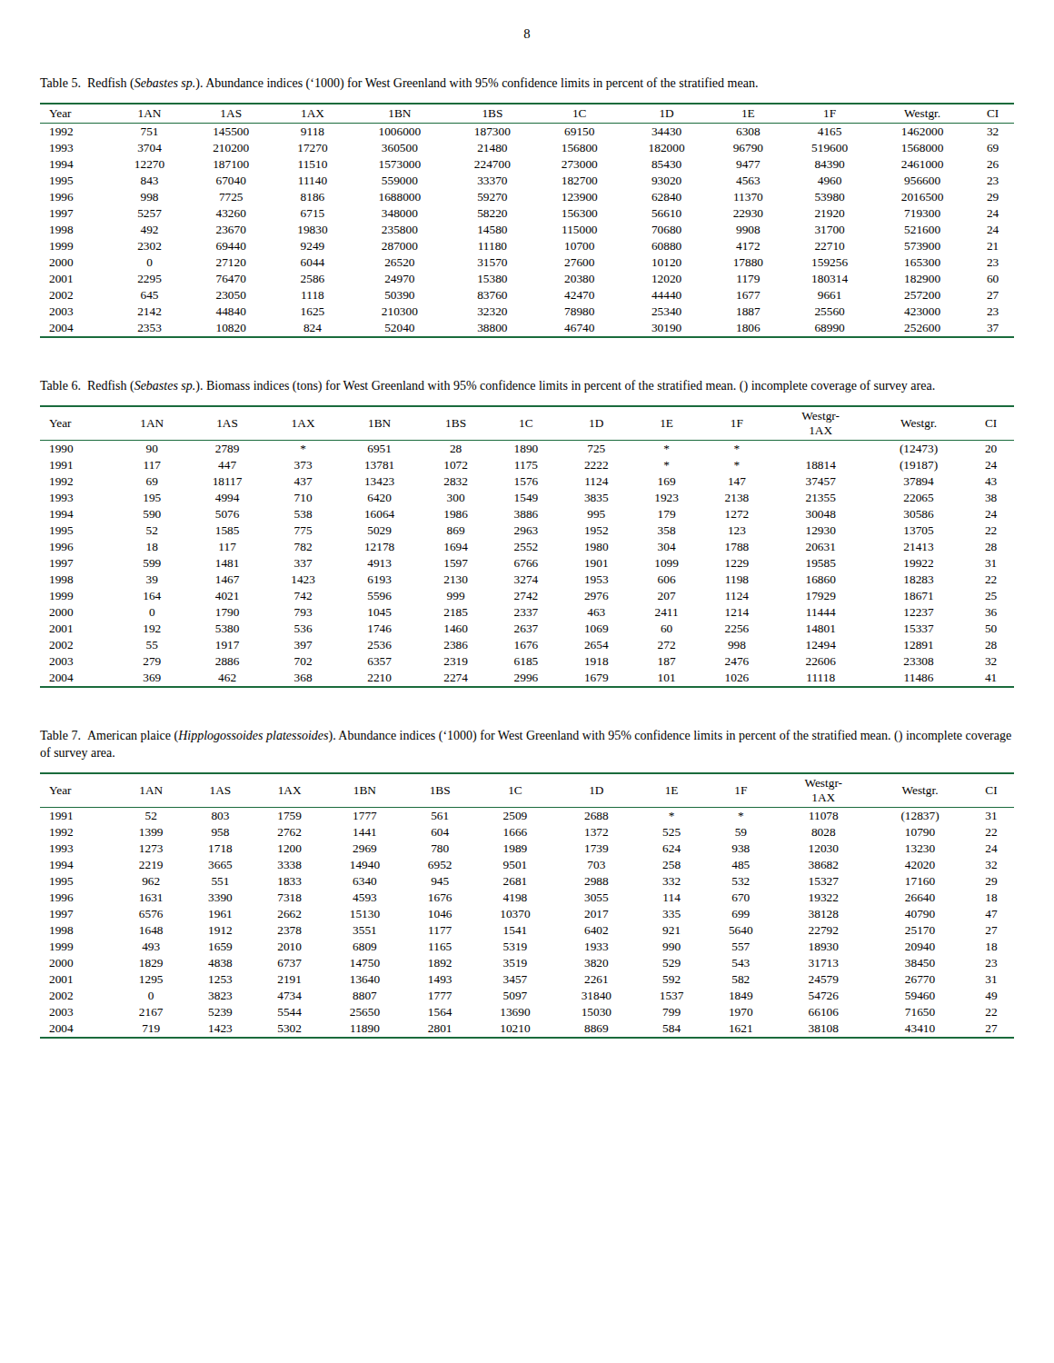8
Table 5. Redfish (Sebastes sp.). Abundance indices (‘1000) for West Greenland with 95% confidence limits in percent of the stratified mean.
| Year | 1AN | 1AS | 1AX | 1BN | 1BS | 1C | 1D | 1E | 1F | Westgr. | CI |
| --- | --- | --- | --- | --- | --- | --- | --- | --- | --- | --- | --- |
| 1992 | 751 | 145500 | 9118 | 1006000 | 187300 | 69150 | 34430 | 6308 | 4165 | 1462000 | 32 |
| 1993 | 3704 | 210200 | 17270 | 360500 | 21480 | 156800 | 182000 | 96790 | 519600 | 1568000 | 69 |
| 1994 | 12270 | 187100 | 11510 | 1573000 | 224700 | 273000 | 85430 | 9477 | 84390 | 2461000 | 26 |
| 1995 | 843 | 67040 | 11140 | 559000 | 33370 | 182700 | 93020 | 4563 | 4960 | 956600 | 23 |
| 1996 | 998 | 7725 | 8186 | 1688000 | 59270 | 123900 | 62840 | 11370 | 53980 | 2016500 | 29 |
| 1997 | 5257 | 43260 | 6715 | 348000 | 58220 | 156300 | 56610 | 22930 | 21920 | 719300 | 24 |
| 1998 | 492 | 23670 | 19830 | 235800 | 14580 | 115000 | 70680 | 9908 | 31700 | 521600 | 24 |
| 1999 | 2302 | 69440 | 9249 | 287000 | 11180 | 10700 | 60880 | 4172 | 22710 | 573900 | 21 |
| 2000 | 0 | 27120 | 6044 | 26520 | 31570 | 27600 | 10120 | 17880 | 159256 | 165300 | 23 |
| 2001 | 2295 | 76470 | 2586 | 24970 | 15380 | 20380 | 12020 | 1179 | 180314 | 182900 | 60 |
| 2002 | 645 | 23050 | 1118 | 50390 | 83760 | 42470 | 44440 | 1677 | 9661 | 257200 | 27 |
| 2003 | 2142 | 44840 | 1625 | 210300 | 32320 | 78980 | 25340 | 1887 | 25560 | 423000 | 23 |
| 2004 | 2353 | 10820 | 824 | 52040 | 38800 | 46740 | 30190 | 1806 | 68990 | 252600 | 37 |
Table 6. Redfish (Sebastes sp.). Biomass indices (tons) for West Greenland with 95% confidence limits in percent of the stratified mean. () incomplete coverage of survey area.
| Year | 1AN | 1AS | 1AX | 1BN | 1BS | 1C | 1D | 1E | 1F | Westgr- 1AX | Westgr. | CI |
| --- | --- | --- | --- | --- | --- | --- | --- | --- | --- | --- | --- | --- |
| 1990 | 90 | 2789 | * | 6951 | 28 | 1890 | 725 | * | * | | (12473) | 20 |
| 1991 | 117 | 447 | 373 | 13781 | 1072 | 1175 | 2222 | * | * | 18814 | (19187) | 24 |
| 1992 | 69 | 18117 | 437 | 13423 | 2832 | 1576 | 1124 | 169 | 147 | 37457 | 37894 | 43 |
| 1993 | 195 | 4994 | 710 | 6420 | 300 | 1549 | 3835 | 1923 | 2138 | 21355 | 22065 | 38 |
| 1994 | 590 | 5076 | 538 | 16064 | 1986 | 3886 | 995 | 179 | 1272 | 30048 | 30586 | 24 |
| 1995 | 52 | 1585 | 775 | 5029 | 869 | 2963 | 1952 | 358 | 123 | 12930 | 13705 | 22 |
| 1996 | 18 | 117 | 782 | 12178 | 1694 | 2552 | 1980 | 304 | 1788 | 20631 | 21413 | 28 |
| 1997 | 599 | 1481 | 337 | 4913 | 1597 | 6766 | 1901 | 1099 | 1229 | 19585 | 19922 | 31 |
| 1998 | 39 | 1467 | 1423 | 6193 | 2130 | 3274 | 1953 | 606 | 1198 | 16860 | 18283 | 22 |
| 1999 | 164 | 4021 | 742 | 5596 | 999 | 2742 | 2976 | 207 | 1124 | 17929 | 18671 | 25 |
| 2000 | 0 | 1790 | 793 | 1045 | 2185 | 2337 | 463 | 2411 | 1214 | 11444 | 12237 | 36 |
| 2001 | 192 | 5380 | 536 | 1746 | 1460 | 2637 | 1069 | 60 | 2256 | 14801 | 15337 | 50 |
| 2002 | 55 | 1917 | 397 | 2536 | 2386 | 1676 | 2654 | 272 | 998 | 12494 | 12891 | 28 |
| 2003 | 279 | 2886 | 702 | 6357 | 2319 | 6185 | 1918 | 187 | 2476 | 22606 | 23308 | 32 |
| 2004 | 369 | 462 | 368 | 2210 | 2274 | 2996 | 1679 | 101 | 1026 | 11118 | 11486 | 41 |
Table 7. American plaice (Hipplogossoides platessoides). Abundance indices (‘1000) for West Greenland with 95% confidence limits in percent of the stratified mean. () incomplete coverage of survey area.
| Year | 1AN | 1AS | 1AX | 1BN | 1BS | 1C | 1D | 1E | 1F | Westgr- 1AX | Westgr. | CI |
| --- | --- | --- | --- | --- | --- | --- | --- | --- | --- | --- | --- | --- |
| 1991 | 52 | 803 | 1759 | 1777 | 561 | 2509 | 2688 | * | * | 11078 | (12837) | 31 |
| 1992 | 1399 | 958 | 2762 | 1441 | 604 | 1666 | 1372 | 525 | 59 | 8028 | 10790 | 22 |
| 1993 | 1273 | 1718 | 1200 | 2969 | 780 | 1989 | 1739 | 624 | 938 | 12030 | 13230 | 24 |
| 1994 | 2219 | 3665 | 3338 | 14940 | 6952 | 9501 | 703 | 258 | 485 | 38682 | 42020 | 32 |
| 1995 | 962 | 551 | 1833 | 6340 | 945 | 2681 | 2988 | 332 | 532 | 15327 | 17160 | 29 |
| 1996 | 1631 | 3390 | 7318 | 4593 | 1676 | 4198 | 3055 | 114 | 670 | 19322 | 26640 | 18 |
| 1997 | 6576 | 1961 | 2662 | 15130 | 1046 | 10370 | 2017 | 335 | 699 | 38128 | 40790 | 47 |
| 1998 | 1648 | 1912 | 2378 | 3551 | 1177 | 1541 | 6402 | 921 | 5640 | 22792 | 25170 | 27 |
| 1999 | 493 | 1659 | 2010 | 6809 | 1165 | 5319 | 1933 | 990 | 557 | 18930 | 20940 | 18 |
| 2000 | 1829 | 4838 | 6737 | 14750 | 1892 | 3519 | 3820 | 529 | 543 | 31713 | 38450 | 23 |
| 2001 | 1295 | 1253 | 2191 | 13640 | 1493 | 3457 | 2261 | 592 | 582 | 24579 | 26770 | 31 |
| 2002 | 0 | 3823 | 4734 | 8807 | 1777 | 5097 | 31840 | 1537 | 1849 | 54726 | 59460 | 49 |
| 2003 | 2167 | 5239 | 5544 | 25650 | 1564 | 13690 | 15030 | 799 | 1970 | 66106 | 71650 | 22 |
| 2004 | 719 | 1423 | 5302 | 11890 | 2801 | 10210 | 8869 | 584 | 1621 | 38108 | 43410 | 27 |